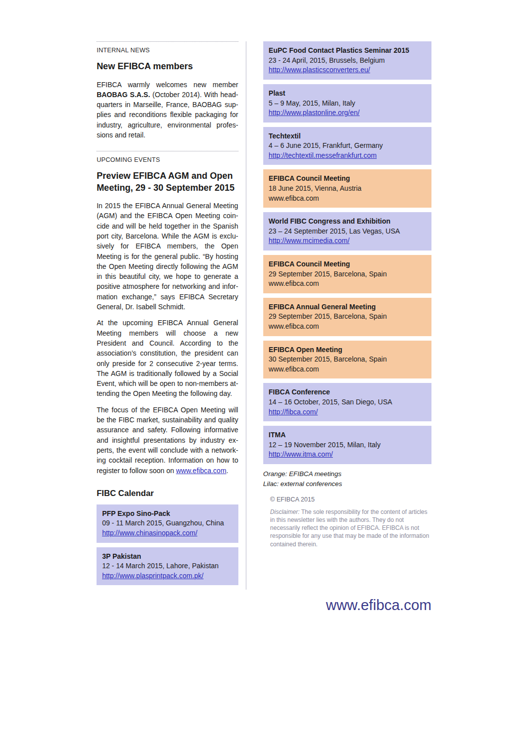INTERNAL NEWS
New EFIBCA members
EFIBCA warmly welcomes new member BAOBAG S.A.S. (October 2014). With headquarters in Marseille, France, BAOBAG supplies and reconditions flexible packaging for industry, agriculture, environmental professions and retail.
UPCOMING EVENTS
Preview EFIBCA AGM and Open Meeting, 29 - 30 September 2015
In 2015 the EFIBCA Annual General Meeting (AGM) and the EFIBCA Open Meeting coincide and will be held together in the Spanish port city, Barcelona. While the AGM is exclusively for EFIBCA members, the Open Meeting is for the general public. “By hosting the Open Meeting directly following the AGM in this beautiful city, we hope to generate a positive atmosphere for networking and information exchange,” says EFIBCA Secretary General, Dr. Isabell Schmidt.
At the upcoming EFIBCA Annual General Meeting members will choose a new President and Council. According to the association’s constitution, the president can only preside for 2 consecutive 2-year terms. The AGM is traditionally followed by a Social Event, which will be open to non-members attending the Open Meeting the following day.
The focus of the EFIBCA Open Meeting will be the FIBC market, sustainability and quality assurance and safety. Following informative and insightful presentations by industry experts, the event will conclude with a networking cocktail reception. Information on how to register to follow soon on www.efibca.com.
FIBC Calendar
PFP Expo Sino-Pack 09 - 11 March 2015, Guangzhou, China
http://www.chinasinopack.com/
3P Pakistan 12 - 14 March 2015, Lahore, Pakistan
http://www.plasprintpack.com.pk/
EuPC Food Contact Plastics Seminar 2015 23 - 24 April, 2015, Brussels, Belgium
http://www.plasticsconverters.eu/
Plast 5 – 9 May, 2015, Milan, Italy
http://www.plastonline.org/en/
Techtextil 4 – 6 June 2015, Frankfurt, Germany
http://techtextil.messefrankfurt.com
EFIBCA Council Meeting 18 June 2015, Vienna, Austria
www.efibca.com
World FIBC Congress and Exhibition 23 – 24 September 2015, Las Vegas, USA
http://www.mcimedia.com/
EFIBCA Council Meeting 29 September 2015, Barcelona, Spain
www.efibca.com
EFIBCA Annual General Meeting 29 September 2015, Barcelona, Spain
www.efibca.com
EFIBCA Open Meeting 30 September 2015, Barcelona, Spain
www.efibca.com
FIBCA Conference 14 – 16 October, 2015, San Diego, USA
http://fibca.com/
ITMA 12 – 19 November 2015, Milan, Italy
http://www.itma.com/
Orange: EFIBCA meetings
Lilac: external conferences
© EFIBCA 2015
Disclaimer: The sole responsibility for the content of articles in this newsletter lies with the authors. They do not necessarily reflect the opinion of EFIBCA. EFIBCA is not responsible for any use that may be made of the information contained therein.
www.efibca.com